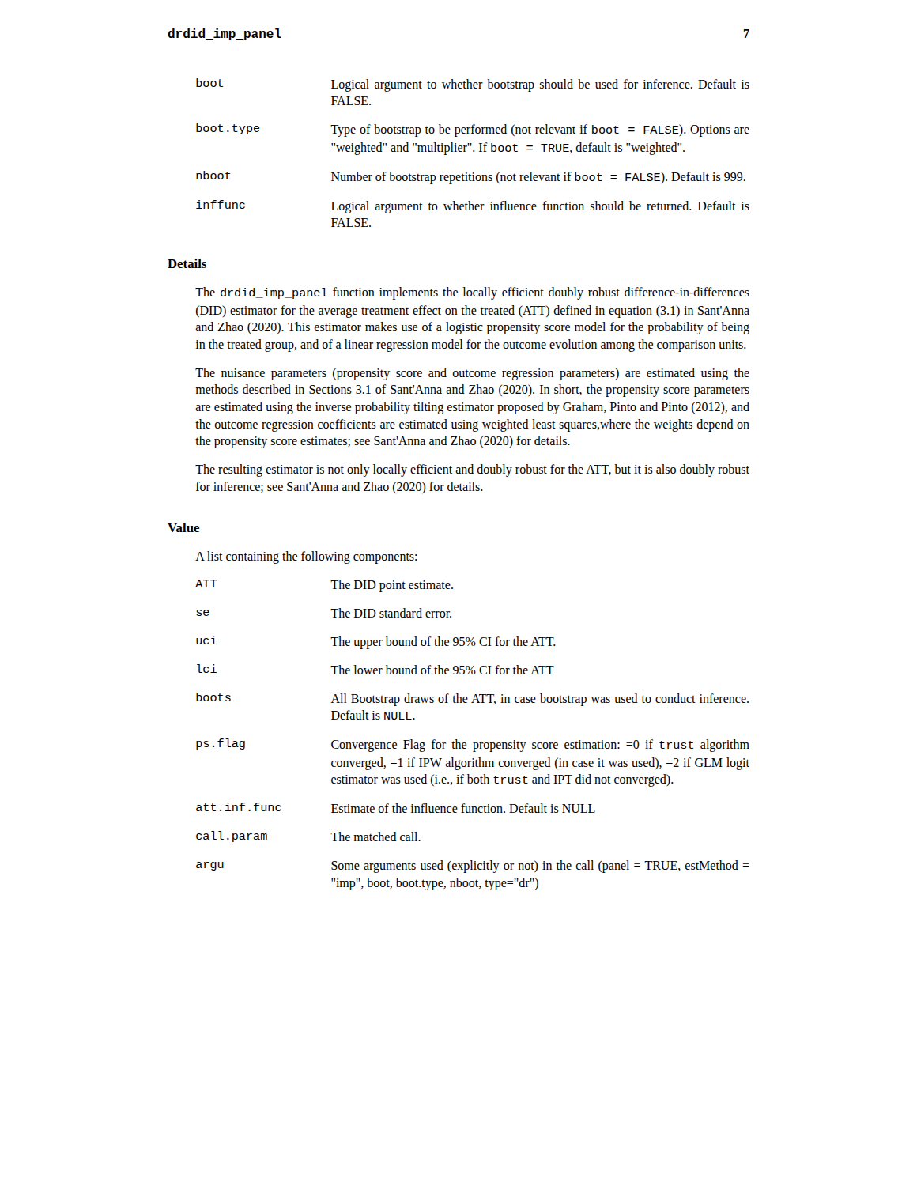drdid_imp_panel 7
boot
Logical argument to whether bootstrap should be used for inference. Default is FALSE.
boot.type
Type of bootstrap to be performed (not relevant if boot = FALSE). Options are "weighted" and "multiplier". If boot = TRUE, default is "weighted".
nboot
Number of bootstrap repetitions (not relevant if boot = FALSE). Default is 999.
inffunc
Logical argument to whether influence function should be returned. Default is FALSE.
Details
The drdid_imp_panel function implements the locally efficient doubly robust difference-in-differences (DID) estimator for the average treatment effect on the treated (ATT) defined in equation (3.1) in Sant'Anna and Zhao (2020). This estimator makes use of a logistic propensity score model for the probability of being in the treated group, and of a linear regression model for the outcome evolution among the comparison units.
The nuisance parameters (propensity score and outcome regression parameters) are estimated using the methods described in Sections 3.1 of Sant'Anna and Zhao (2020). In short, the propensity score parameters are estimated using the inverse probability tilting estimator proposed by Graham, Pinto and Pinto (2012), and the outcome regression coefficients are estimated using weighted least squares,where the weights depend on the propensity score estimates; see Sant'Anna and Zhao (2020) for details.
The resulting estimator is not only locally efficient and doubly robust for the ATT, but it is also doubly robust for inference; see Sant'Anna and Zhao (2020) for details.
Value
A list containing the following components:
ATT
The DID point estimate.
se
The DID standard error.
uci
The upper bound of the 95% CI for the ATT.
lci
The lower bound of the 95% CI for the ATT
boots
All Bootstrap draws of the ATT, in case bootstrap was used to conduct inference. Default is NULL.
ps.flag
Convergence Flag for the propensity score estimation: =0 if trust algorithm converged, =1 if IPW algorithm converged (in case it was used), =2 if GLM logit estimator was used (i.e., if both trust and IPT did not converged).
att.inf.func
Estimate of the influence function. Default is NULL
call.param
The matched call.
argu
Some arguments used (explicitly or not) in the call (panel = TRUE, estMethod = "imp", boot, boot.type, nboot, type="dr")